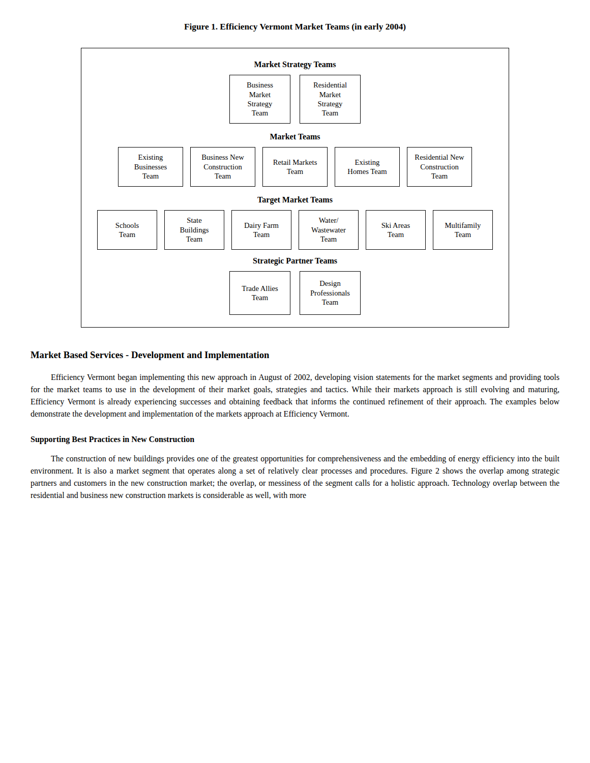Figure 1. Efficiency Vermont Market Teams (in early 2004)
Market Strategy Teams
Business
Market
Strategy
Team
Residential
Market
Strategy
Team
Market Teams
Existing
Businesses
Team
Business New
Construction
Team
Retail Markets
Team
Existing
Homes Team
Residential New
Construction
Team
Target Market Teams
Schools
Team
State
Buildings
Team
Dairy Farm
Team
Water/
Wastewater
Team
Ski Areas
Team
Multifamily
Team
Strategic Partner Teams
Trade Allies
Team
Design
Professionals
Team
Market Based Services - Development and Implementation
Efficiency Vermont began implementing this new approach in August of 2002, developing vision statements for the market segments and providing tools for the market teams to use in the development of their market goals, strategies and tactics. While their markets approach is still evolving and maturing, Efficiency Vermont is already experiencing successes and obtaining feedback that informs the continued refinement of their approach. The examples below demonstrate the development and implementation of the markets approach at Efficiency Vermont.
Supporting Best Practices in New Construction
The construction of new buildings provides one of the greatest opportunities for comprehensiveness and the embedding of energy efficiency into the built environment. It is also a market segment that operates along a set of relatively clear processes and procedures. Figure 2 shows the overlap among strategic partners and customers in the new construction market; the overlap, or messiness of the segment calls for a holistic approach. Technology overlap between the residential and business new construction markets is considerable as well, with more